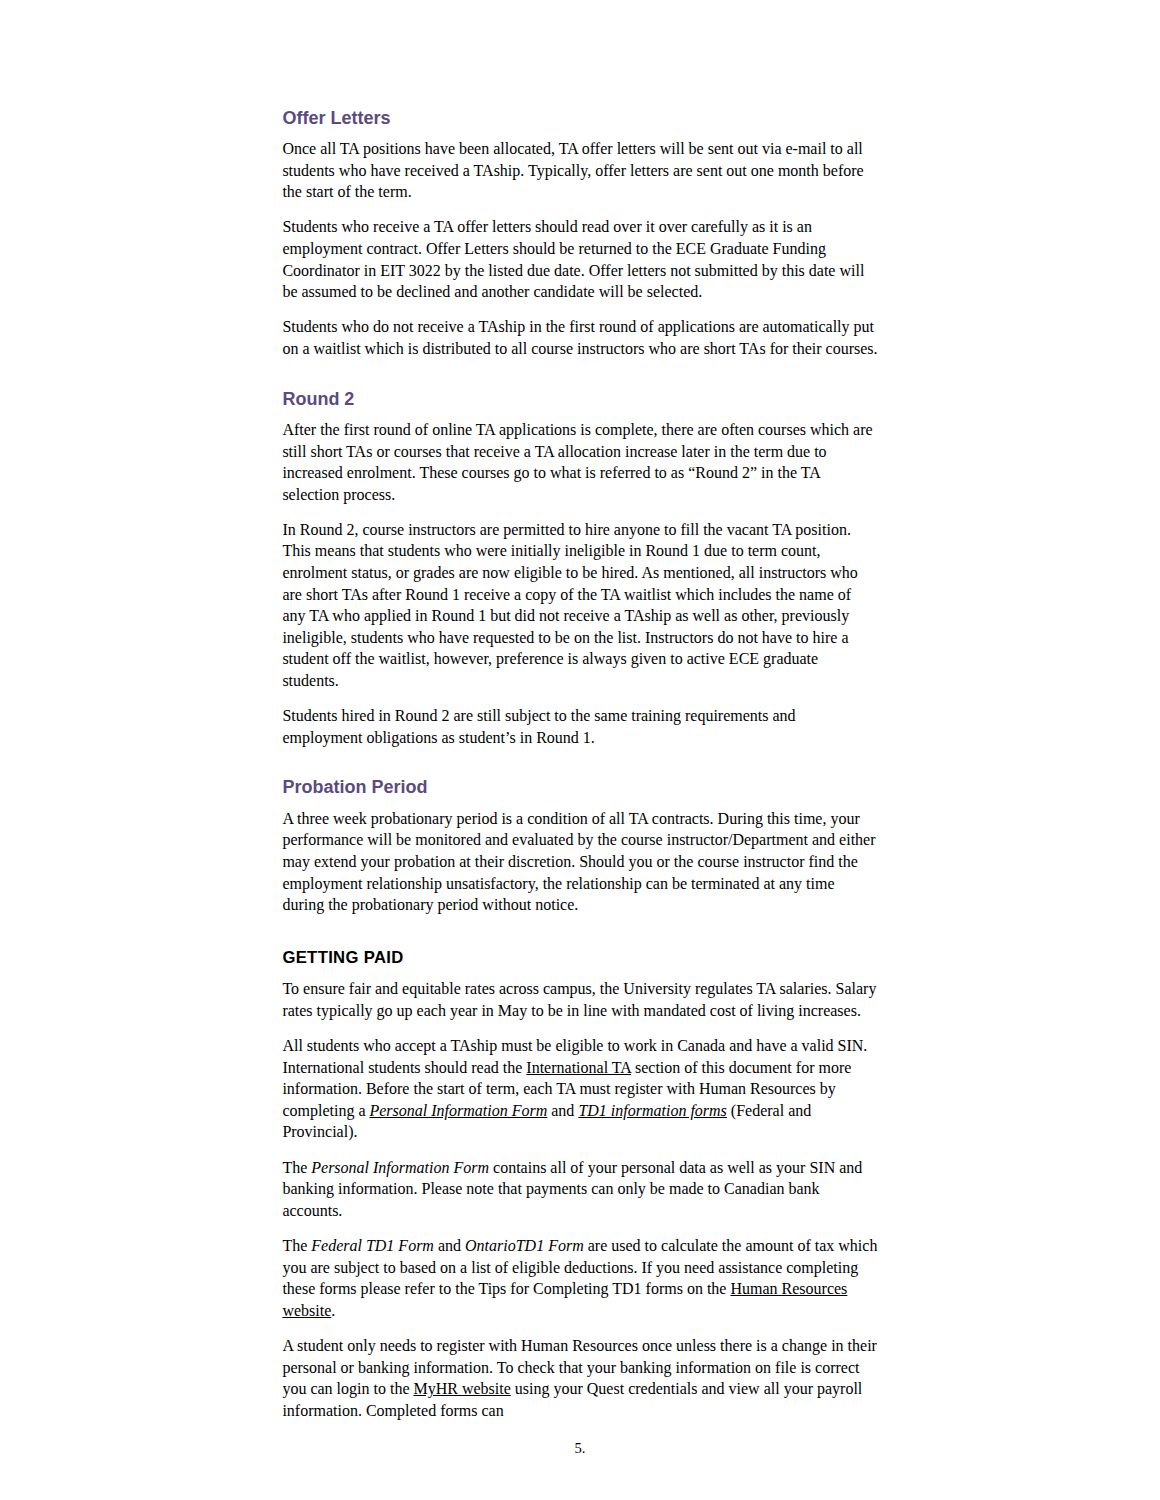Offer Letters
Once all TA positions have been allocated, TA offer letters will be sent out via e-mail to all students who have received a TAship. Typically, offer letters are sent out one month before the start of the term.
Students who receive a TA offer letters should read over it over carefully as it is an employment contract. Offer Letters should be returned to the ECE Graduate Funding Coordinator in EIT 3022 by the listed due date. Offer letters not submitted by this date will be assumed to be declined and another candidate will be selected.
Students who do not receive a TAship in the first round of applications are automatically put on a waitlist which is distributed to all course instructors who are short TAs for their courses.
Round 2
After the first round of online TA applications is complete, there are often courses which are still short TAs or courses that receive a TA allocation increase later in the term due to increased enrolment. These courses go to what is referred to as “Round 2” in the TA selection process.
In Round 2, course instructors are permitted to hire anyone to fill the vacant TA position. This means that students who were initially ineligible in Round 1 due to term count, enrolment status, or grades are now eligible to be hired. As mentioned, all instructors who are short TAs after Round 1 receive a copy of the TA waitlist which includes the name of any TA who applied in Round 1 but did not receive a TAship as well as other, previously ineligible, students who have requested to be on the list. Instructors do not have to hire a student off the waitlist, however, preference is always given to active ECE graduate students.
Students hired in Round 2 are still subject to the same training requirements and employment obligations as student’s in Round 1.
Probation Period
A three week probationary period is a condition of all TA contracts. During this time, your performance will be monitored and evaluated by the course instructor/Department and either may extend your probation at their discretion. Should you or the course instructor find the employment relationship unsatisfactory, the relationship can be terminated at any time during the probationary period without notice.
GETTING PAID
To ensure fair and equitable rates across campus, the University regulates TA salaries. Salary rates typically go up each year in May to be in line with mandated cost of living increases.
All students who accept a TAship must be eligible to work in Canada and have a valid SIN. International students should read the International TA section of this document for more information. Before the start of term, each TA must register with Human Resources by completing a Personal Information Form and TD1 information forms (Federal and Provincial).
The Personal Information Form contains all of your personal data as well as your SIN and banking information. Please note that payments can only be made to Canadian bank accounts.
The Federal TD1 Form and OntarioTD1 Form are used to calculate the amount of tax which you are subject to based on a list of eligible deductions. If you need assistance completing these forms please refer to the Tips for Completing TD1 forms on the Human Resources website.
A student only needs to register with Human Resources once unless there is a change in their personal or banking information. To check that your banking information on file is correct you can login to the MyHR website using your Quest credentials and view all your payroll information. Completed forms can
5.